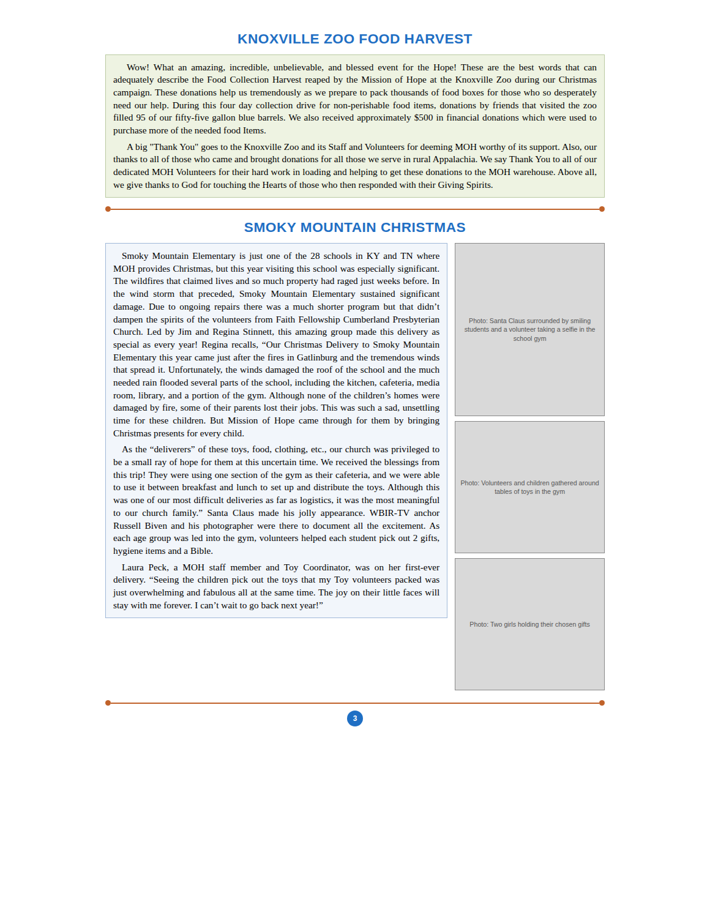KNOXVILLE ZOO FOOD HARVEST
Wow! What an amazing, incredible, unbelievable, and blessed event for the Hope! These are the best words that can adequately describe the Food Collection Harvest reaped by the Mission of Hope at the Knoxville Zoo during our Christmas campaign. These donations help us tremendously as we prepare to pack thousands of food boxes for those who so desperately need our help. During this four day collection drive for non-perishable food items, donations by friends that visited the zoo filled 95 of our fifty-five gallon blue barrels. We also received approximately $500 in financial donations which were used to purchase more of the needed food Items.
A big "Thank You" goes to the Knoxville Zoo and its Staff and Volunteers for deeming MOH worthy of its support. Also, our thanks to all of those who came and brought donations for all those we serve in rural Appalachia. We say Thank You to all of our dedicated MOH Volunteers for their hard work in loading and helping to get these donations to the MOH warehouse. Above all, we give thanks to God for touching the Hearts of those who then responded with their Giving Spirits.
SMOKY MOUNTAIN CHRISTMAS
Smoky Mountain Elementary is just one of the 28 schools in KY and TN where MOH provides Christmas, but this year visiting this school was especially significant. The wildfires that claimed lives and so much property had raged just weeks before. In the wind storm that preceded, Smoky Mountain Elementary sustained significant damage. Due to ongoing repairs there was a much shorter program but that didn’t dampen the spirits of the volunteers from Faith Fellowship Cumberland Presbyterian Church. Led by Jim and Regina Stinnett, this amazing group made this delivery as special as every year! Regina recalls, “Our Christmas Delivery to Smoky Mountain Elementary this year came just after the fires in Gatlinburg and the tremendous winds that spread it. Unfortunately, the winds damaged the roof of the school and the much needed rain flooded several parts of the school, including the kitchen, cafeteria, media room, library, and a portion of the gym. Although none of the children’s homes were damaged by fire, some of their parents lost their jobs. This was such a sad, unsettling time for these children. But Mission of Hope came through for them by bringing Christmas presents for every child.
As the “deliverers” of these toys, food, clothing, etc., our church was privileged to be a small ray of hope for them at this uncertain time. We received the blessings from this trip! They were using one section of the gym as their cafeteria, and we were able to use it between breakfast and lunch to set up and distribute the toys. Although this was one of our most difficult deliveries as far as logistics, it was the most meaningful to our church family.” Santa Claus made his jolly appearance. WBIR-TV anchor Russell Biven and his photographer were there to document all the excitement. As each age group was led into the gym, volunteers helped each student pick out 2 gifts, hygiene items and a Bible.
Laura Peck, a MOH staff member and Toy Coordinator, was on her first-ever delivery. “Seeing the children pick out the toys that my Toy volunteers packed was just overwhelming and fabulous all at the same time. The joy on their little faces will stay with me forever. I can’t wait to go back next year!”
Photo: Santa Claus surrounded by smiling students and a volunteer taking a selfie in the school gym
Photo: Volunteers and children gathered around tables of toys in the gym
Photo: Two girls holding their chosen gifts
3